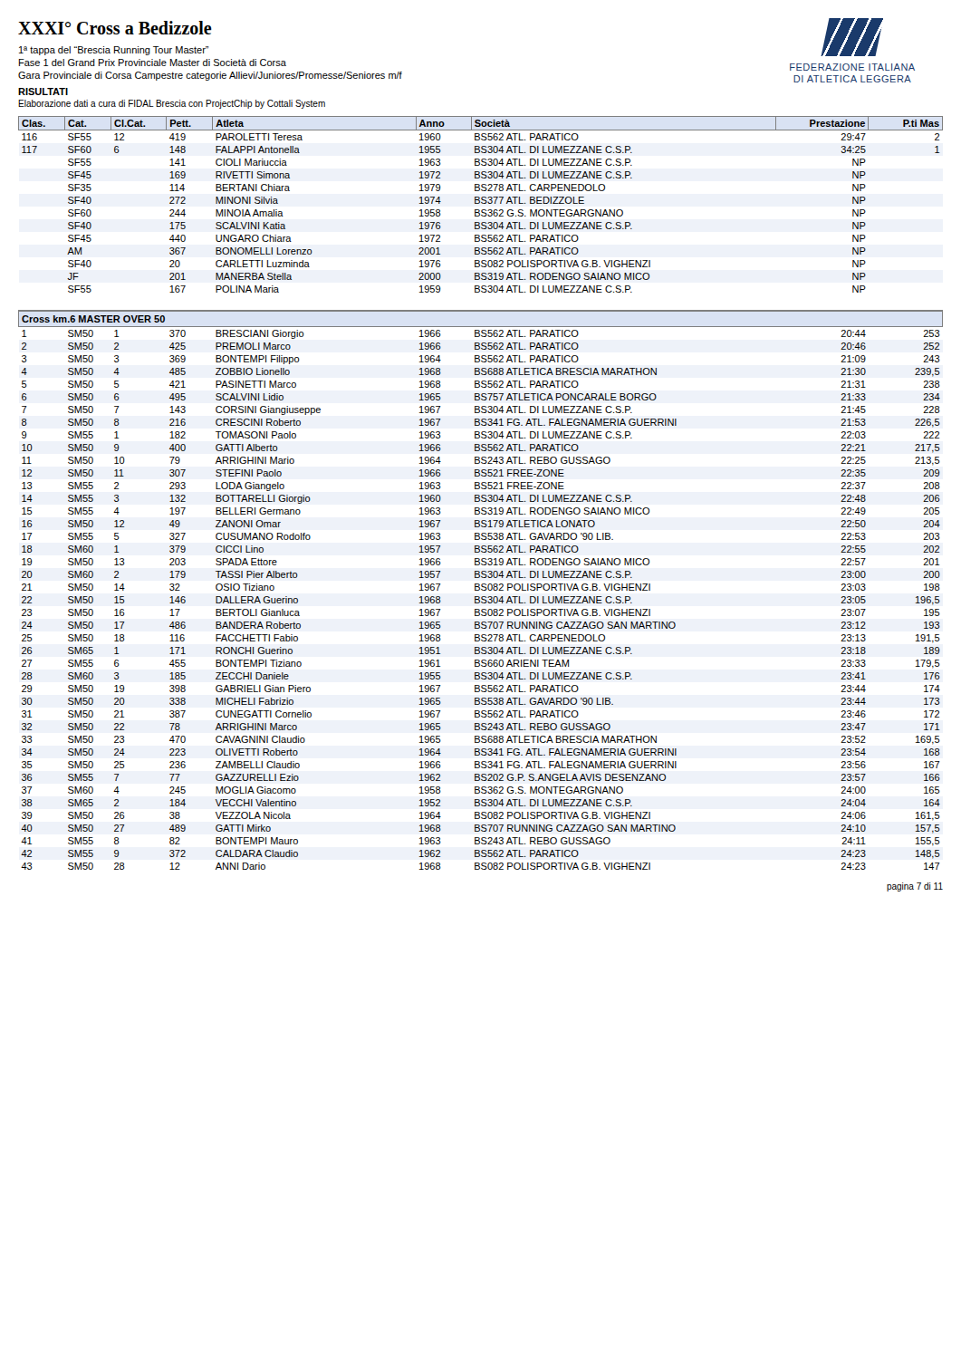FEDERAZIONE ITALIANA DI ATLETICA LEGGERA
XXXI° Cross a Bedizzole
1ª tappa del “Brescia Running Tour Master”
Fase 1 del Grand Prix Provinciale Master di Società di Corsa
Gara Provinciale di Corsa Campestre categorie Allievi/Juniores/Promesse/Seniores m/f
RISULTATI
Elaborazione dati a cura di FIDAL Brescia con ProjectChip by Cottali System
| Clas. | Cat. | Cl.Cat. | Pett. | Atleta | Anno | Società | Prestazione | P.ti Mas |
| --- | --- | --- | --- | --- | --- | --- | --- | --- |
| 116 | SF55 | 12 | 419 | PAROLETTI Teresa | 1960 | BS562 ATL. PARATICO | 29:47 | 2 |
| 117 | SF60 | 6 | 148 | FALAPPI Antonella | 1955 | BS304 ATL. DI LUMEZZANE C.S.P. | 34:25 | 1 |
| | SF55 | | 141 | CIOLI Mariuccia | 1963 | BS304 ATL. DI LUMEZZANE C.S.P. | NP | |
| | SF45 | | 169 | RIVETTI Simona | 1972 | BS304 ATL. DI LUMEZZANE C.S.P. | NP | |
| | SF35 | | 114 | BERTANI Chiara | 1979 | BS278 ATL. CARPENEDOLO | NP | |
| | SF40 | | 272 | MINONI Silvia | 1974 | BS377 ATL. BEDIZZOLE | NP | |
| | SF60 | | 244 | MINOIA Amalia | 1958 | BS362 G.S. MONTEGARGNANO | NP | |
| | SF40 | | 175 | SCALVINI Katia | 1976 | BS304 ATL. DI LUMEZZANE C.S.P. | NP | |
| | SF45 | | 440 | UNGARO Chiara | 1972 | BS562 ATL. PARATICO | NP | |
| | AM | | 367 | BONOMELLI Lorenzo | 2001 | BS562 ATL. PARATICO | NP | |
| | SF40 | | 20 | CARLETTI Luzminda | 1976 | BS082 POLISPORTIVA G.B. VIGHENZI | NP | |
| | JF | | 201 | MANERBA Stella | 2000 | BS319 ATL. RODENGO SAIANO MICO | NP | |
| | SF55 | | 167 | POLINA Maria | 1959 | BS304 ATL. DI LUMEZZANE C.S.P. | NP | |
| Cross km.6 MASTER OVER 50 |
| 1 | SM50 | 1 | 370 | BRESCIANI Giorgio | 1966 | BS562 ATL. PARATICO | 20:44 | 253 |
| 2 | SM50 | 2 | 425 | PREMOLI Marco | 1966 | BS562 ATL. PARATICO | 20:46 | 252 |
| 3 | SM50 | 3 | 369 | BONTEMPI Filippo | 1964 | BS562 ATL. PARATICO | 21:09 | 243 |
| 4 | SM50 | 4 | 485 | ZOBBIO Lionello | 1968 | BS688 ATLETICA BRESCIA MARATHON | 21:30 | 239,5 |
| 5 | SM50 | 5 | 421 | PASINETTI Marco | 1968 | BS562 ATL. PARATICO | 21:31 | 238 |
| 6 | SM50 | 6 | 495 | SCALVINI Lidio | 1965 | BS757 ATLETICA PONCARALE BORGO | 21:33 | 234 |
| 7 | SM50 | 7 | 143 | CORSINI Giangiuseppe | 1967 | BS304 ATL. DI LUMEZZANE C.S.P. | 21:45 | 228 |
| 8 | SM50 | 8 | 216 | CRESCINI Roberto | 1967 | BS341 FG. ATL. FALEGNAMERIA GUERRINI | 21:53 | 226,5 |
| 9 | SM55 | 1 | 182 | TOMASONI Paolo | 1963 | BS304 ATL. DI LUMEZZANE C.S.P. | 22:03 | 222 |
| 10 | SM50 | 9 | 400 | GATTI Alberto | 1966 | BS562 ATL. PARATICO | 22:21 | 217,5 |
| 11 | SM50 | 10 | 79 | ARRIGHINI Mario | 1964 | BS243 ATL. REBO GUSSAGO | 22:25 | 213,5 |
| 12 | SM50 | 11 | 307 | STEFINI Paolo | 1966 | BS521 FREE-ZONE | 22:35 | 209 |
| 13 | SM55 | 2 | 293 | LODA Giangelo | 1963 | BS521 FREE-ZONE | 22:37 | 208 |
| 14 | SM55 | 3 | 132 | BOTTARELLI Giorgio | 1960 | BS304 ATL. DI LUMEZZANE C.S.P. | 22:48 | 206 |
| 15 | SM55 | 4 | 197 | BELLERI Germano | 1963 | BS319 ATL. RODENGO SAIANO MICO | 22:49 | 205 |
| 16 | SM50 | 12 | 49 | ZANONI Omar | 1967 | BS179 ATLETICA LONATO | 22:50 | 204 |
| 17 | SM55 | 5 | 327 | CUSUMANO Rodolfo | 1963 | BS538 ATL. GAVARDO '90 LIB. | 22:53 | 203 |
| 18 | SM60 | 1 | 379 | CICCI Lino | 1957 | BS562 ATL. PARATICO | 22:55 | 202 |
| 19 | SM50 | 13 | 203 | SPADA Ettore | 1966 | BS319 ATL. RODENGO SAIANO MICO | 22:57 | 201 |
| 20 | SM60 | 2 | 179 | TASSI Pier Alberto | 1957 | BS304 ATL. DI LUMEZZANE C.S.P. | 23:00 | 200 |
| 21 | SM50 | 14 | 32 | OSIO Tiziano | 1967 | BS082 POLISPORTIVA G.B. VIGHENZI | 23:03 | 198 |
| 22 | SM50 | 15 | 146 | DALLERA Guerino | 1968 | BS304 ATL. DI LUMEZZANE C.S.P. | 23:05 | 196,5 |
| 23 | SM50 | 16 | 17 | BERTOLI Gianluca | 1967 | BS082 POLISPORTIVA G.B. VIGHENZI | 23:07 | 195 |
| 24 | SM50 | 17 | 486 | BANDERA Roberto | 1965 | BS707 RUNNING CAZZAGO SAN MARTINO | 23:12 | 193 |
| 25 | SM50 | 18 | 116 | FACCHETTI Fabio | 1968 | BS278 ATL. CARPENEDOLO | 23:13 | 191,5 |
| 26 | SM65 | 1 | 171 | RONCHI Guerino | 1951 | BS304 ATL. DI LUMEZZANE C.S.P. | 23:18 | 189 |
| 27 | SM55 | 6 | 455 | BONTEMPI Tiziano | 1961 | BS660 ARIENI TEAM | 23:33 | 179,5 |
| 28 | SM60 | 3 | 185 | ZECCHI Daniele | 1955 | BS304 ATL. DI LUMEZZANE C.S.P. | 23:41 | 176 |
| 29 | SM50 | 19 | 398 | GABRIELI Gian Piero | 1967 | BS562 ATL. PARATICO | 23:44 | 174 |
| 30 | SM50 | 20 | 338 | MICHELI Fabrizio | 1965 | BS538 ATL. GAVARDO '90 LIB. | 23:44 | 173 |
| 31 | SM50 | 21 | 387 | CUNEGATTI Cornelio | 1967 | BS562 ATL. PARATICO | 23:46 | 172 |
| 32 | SM50 | 22 | 78 | ARRIGHINI Marco | 1965 | BS243 ATL. REBO GUSSAGO | 23:47 | 171 |
| 33 | SM50 | 23 | 470 | CAVAGNINI Claudio | 1965 | BS688 ATLETICA BRESCIA MARATHON | 23:52 | 169,5 |
| 34 | SM50 | 24 | 223 | OLIVETTI Roberto | 1964 | BS341 FG. ATL. FALEGNAMERIA GUERRINI | 23:54 | 168 |
| 35 | SM50 | 25 | 236 | ZAMBELLI Claudio | 1966 | BS341 FG. ATL. FALEGNAMERIA GUERRINI | 23:56 | 167 |
| 36 | SM55 | 7 | 77 | GAZZURELLI Ezio | 1962 | BS202 G.P. S.ANGELA AVIS DESENZANO | 23:57 | 166 |
| 37 | SM60 | 4 | 245 | MOGLIA Giacomo | 1958 | BS362 G.S. MONTEGARGNANO | 24:00 | 165 |
| 38 | SM65 | 2 | 184 | VECCHI Valentino | 1952 | BS304 ATL. DI LUMEZZANE C.S.P. | 24:04 | 164 |
| 39 | SM50 | 26 | 38 | VEZZOLA Nicola | 1964 | BS082 POLISPORTIVA G.B. VIGHENZI | 24:06 | 161,5 |
| 40 | SM50 | 27 | 489 | GATTI Mirko | 1968 | BS707 RUNNING CAZZAGO SAN MARTINO | 24:10 | 157,5 |
| 41 | SM55 | 8 | 82 | BONTEMPI Mauro | 1963 | BS243 ATL. REBO GUSSAGO | 24:11 | 155,5 |
| 42 | SM55 | 9 | 372 | CALDARA Claudio | 1962 | BS562 ATL. PARATICO | 24:23 | 148,5 |
| 43 | SM50 | 28 | 12 | ANNI Dario | 1968 | BS082 POLISPORTIVA G.B. VIGHENZI | 24:23 | 147 |
pagina 7 di 11